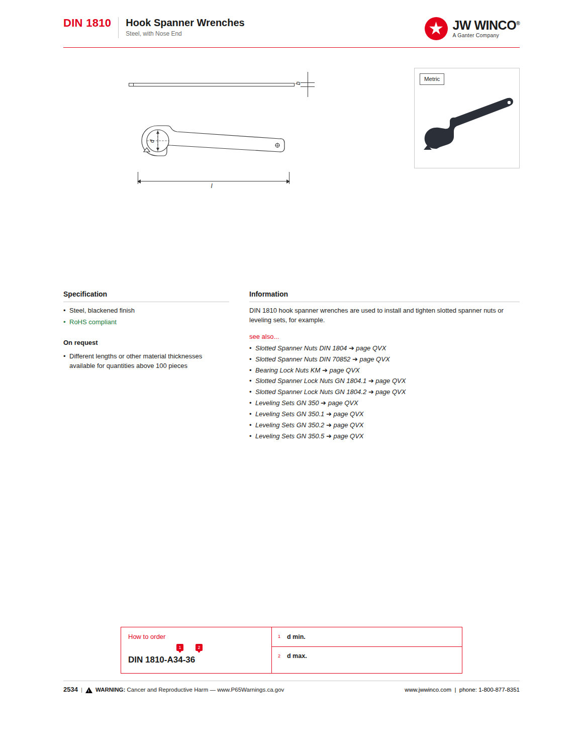DIN 1810
Hook Spanner Wrenches
Steel, with Nose End
JW WINCO®
A Ganter Company
b
d
l
Metric
Specification
Steel, blackened finish
RoHS compliant
On request
Different lengths or other material thicknesses available for quantities above 100 pieces
Information
DIN 1810 hook spanner wrenches are used to install and tighten slotted spanner nuts or leveling sets, for example.
see also...
Slotted Spanner Nuts DIN 1804 ➔ page QVX
Slotted Spanner Nuts DIN 70852 ➔ page QVX
Bearing Lock Nuts KM ➔ page QVX
Slotted Spanner Lock Nuts GN 1804.1 ➔ page QVX
Slotted Spanner Lock Nuts GN 1804.2 ➔ page QVX
Leveling Sets GN 350 ➔ page QVX
Leveling Sets GN 350.1 ➔ page QVX
Leveling Sets GN 350.2 ➔ page QVX
Leveling Sets GN 350.5 ➔ page QVX
How to order
1 2
DIN 1810-A34-36
1 d min.
2 d max.
2534 | WARNING: Cancer and Reproductive Harm — www.P65Warnings.ca.gov
www.jwwinco.com | phone: 1-800-877-8351